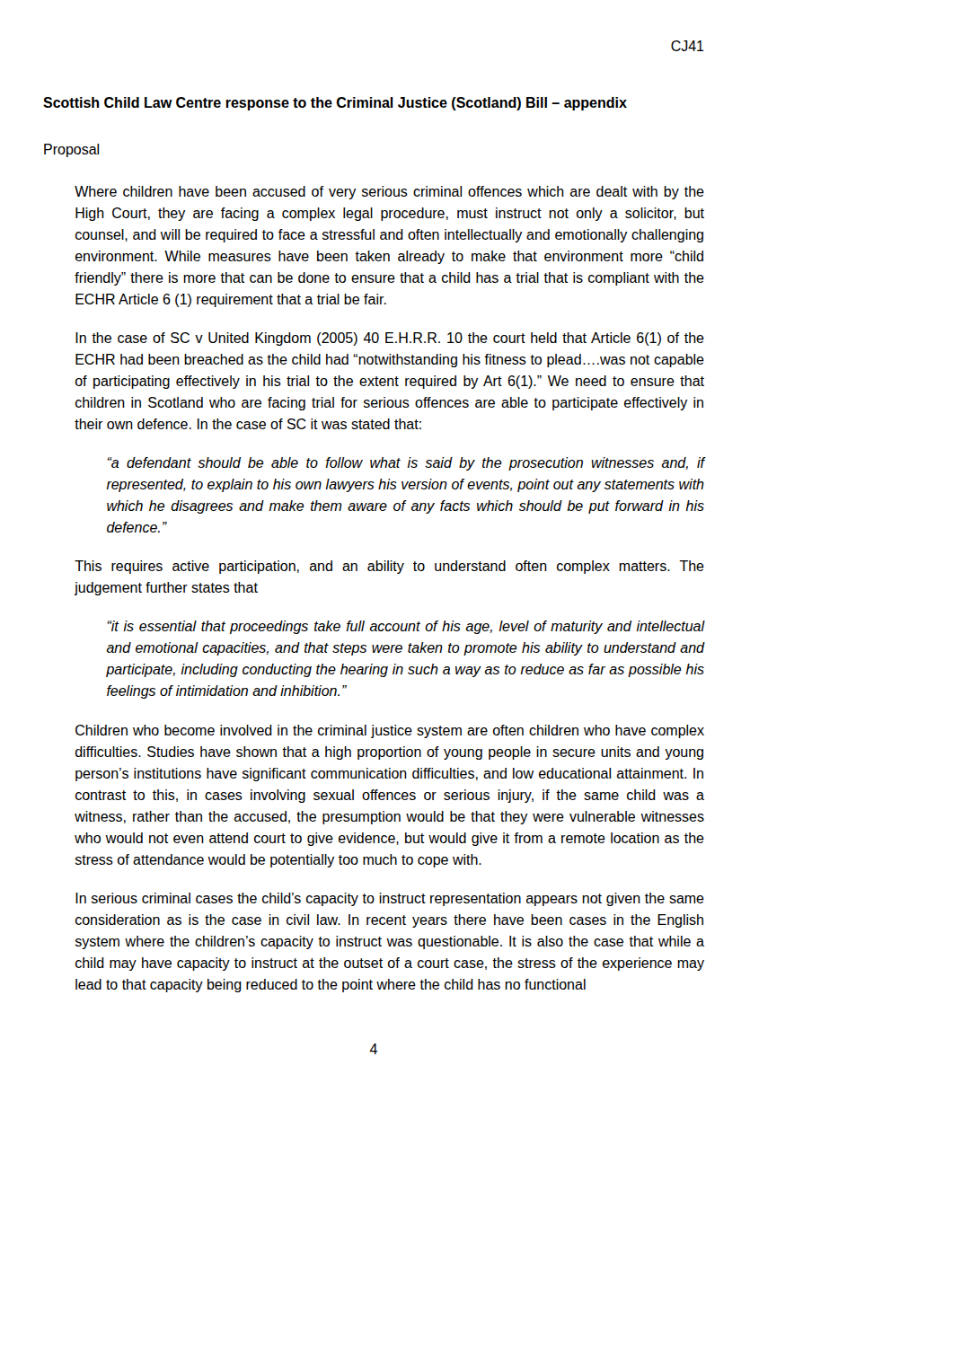CJ41
Scottish Child Law Centre response to the Criminal Justice (Scotland) Bill – appendix
Proposal
Where children have been accused of very serious criminal offences which are dealt with by the High Court, they are facing a complex legal procedure, must instruct not only a solicitor, but counsel, and will be required to face a stressful and often intellectually and emotionally challenging environment. While measures have been taken already to make that environment more “child friendly” there is more that can be done to ensure that a child has a trial that is compliant with the ECHR Article 6 (1) requirement that a trial be fair.
In the case of SC v United Kingdom (2005) 40 E.H.R.R. 10 the court held that Article 6(1) of the ECHR had been breached as the child had “notwithstanding his fitness to plead….was not capable of participating effectively in his trial to the extent required by Art 6(1).” We need to ensure that children in Scotland who are facing trial for serious offences are able to participate effectively in their own defence. In the case of SC it was stated that:
“a defendant should be able to follow what is said by the prosecution witnesses and, if represented, to explain to his own lawyers his version of events, point out any statements with which he disagrees and make them aware of any facts which should be put forward in his defence.”
This requires active participation, and an ability to understand often complex matters. The judgement further states that
“it is essential that proceedings take full account of his age, level of maturity and intellectual and emotional capacities, and that steps were taken to promote his ability to understand and participate, including conducting the hearing in such a way as to reduce as far as possible his feelings of intimidation and inhibition.”
Children who become involved in the criminal justice system are often children who have complex difficulties. Studies have shown that a high proportion of young people in secure units and young person’s institutions have significant communication difficulties, and low educational attainment. In contrast to this, in cases involving sexual offences or serious injury, if the same child was a witness, rather than the accused, the presumption would be that they were vulnerable witnesses who would not even attend court to give evidence, but would give it from a remote location as the stress of attendance would be potentially too much to cope with.
In serious criminal cases the child’s capacity to instruct representation appears not given the same consideration as is the case in civil law. In recent years there have been cases in the English system where the children’s capacity to instruct was questionable. It is also the case that while a child may have capacity to instruct at the outset of a court case, the stress of the experience may lead to that capacity being reduced to the point where the child has no functional
4